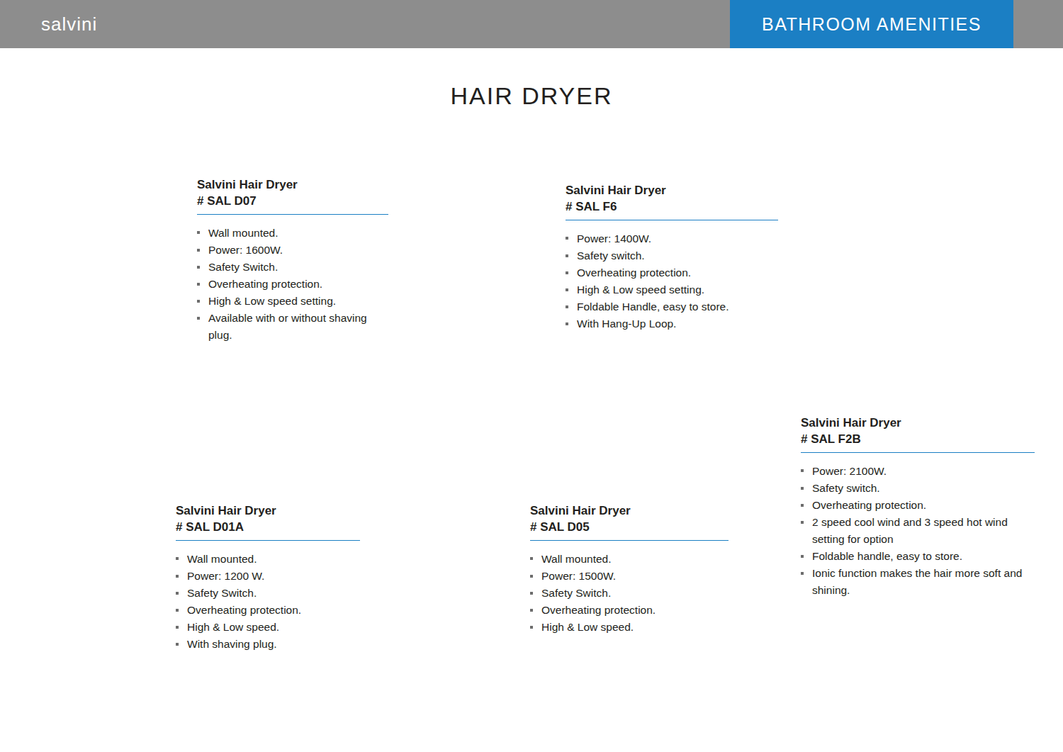salvini
Bathroom Amenities
Hair Dryer
Salvini Hair Dryer
# SAL D07
Wall mounted.
Power: 1600W.
Safety Switch.
Overheating protection.
High & Low speed setting.
Available with or without shaving plug.
Salvini Hair Dryer
# SAL F6
Power: 1400W.
Safety switch.
Overheating protection.
High & Low speed setting.
Foldable Handle, easy to store.
With Hang-Up Loop.
Salvini Hair Dryer
# SAL F2B
Power: 2100W.
Safety switch.
Overheating protection.
2 speed cool wind and 3 speed hot wind setting for option
Foldable handle, easy to store.
Ionic function makes the hair more soft and shining.
Salvini Hair Dryer
# SAL D01A
Wall mounted.
Power: 1200 W.
Safety Switch.
Overheating protection.
High & Low speed.
With shaving plug.
Salvini Hair Dryer
# SAL D05
Wall mounted.
Power: 1500W.
Safety Switch.
Overheating protection.
High & Low speed.